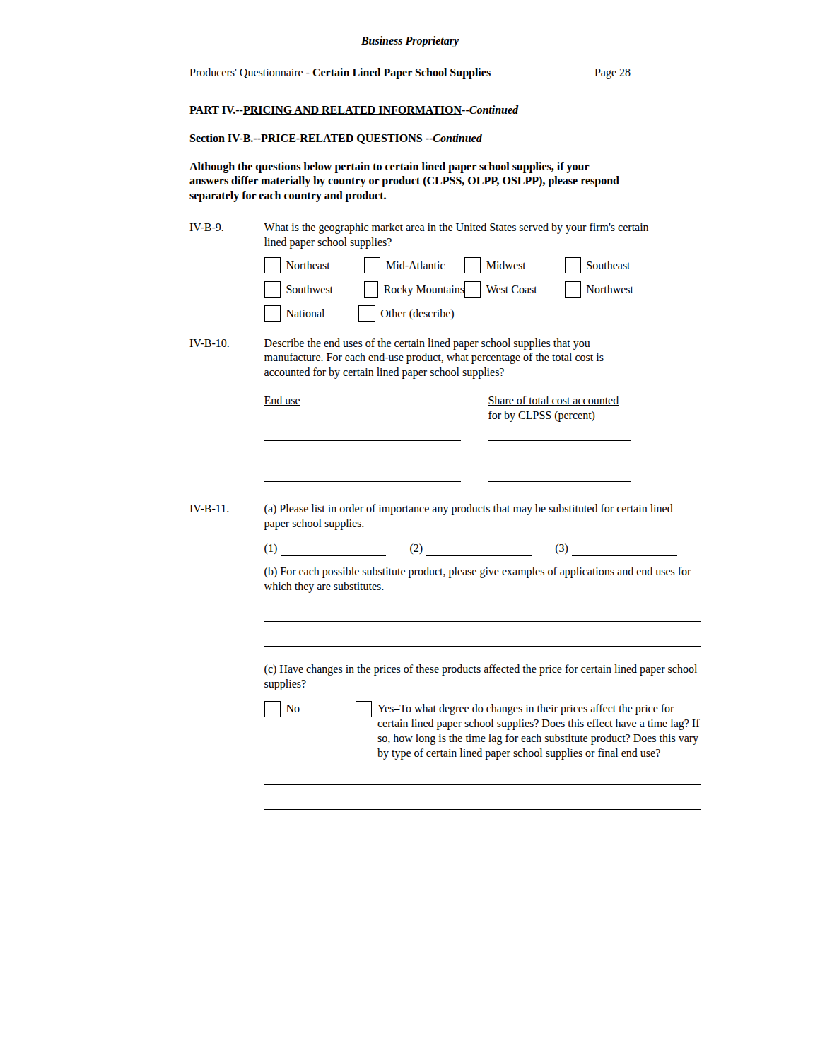Business Proprietary
Producers' Questionnaire - Certain Lined Paper School Supplies
Page 28
PART IV.--PRICING AND RELATED INFORMATION--Continued
Section IV-B.--PRICE-RELATED QUESTIONS --Continued
Although the questions below pertain to certain lined paper school supplies, if your answers differ materially by country or product (CLPSS, OLPP, OSLPP), please respond separately for each country and product.
IV-B-9.
What is the geographic market area in the United States served by your firm's certain lined paper school supplies?
Northeast
Mid-Atlantic
Midwest
Southeast
Southwest
Rocky Mountains
West Coast
Northwest
National
Other (describe)
IV-B-10.
Describe the end uses of the certain lined paper school supplies that you manufacture. For each end-use product, what percentage of the total cost is accounted for by certain lined paper school supplies?
End use
Share of total cost accounted for by CLPSS (percent)
IV-B-11.
(a) Please list in order of importance any products that may be substituted for certain lined paper school supplies.
(1)
(2)
(3)
(b) For each possible substitute product, please give examples of applications and end uses for which they are substitutes.
(c) Have changes in the prices of these products affected the price for certain lined paper school supplies?
No
Yes–To what degree do changes in their prices affect the price for certain lined paper school supplies? Does this effect have a time lag? If so, how long is the time lag for each substitute product? Does this vary by type of certain lined paper school supplies or final end use?